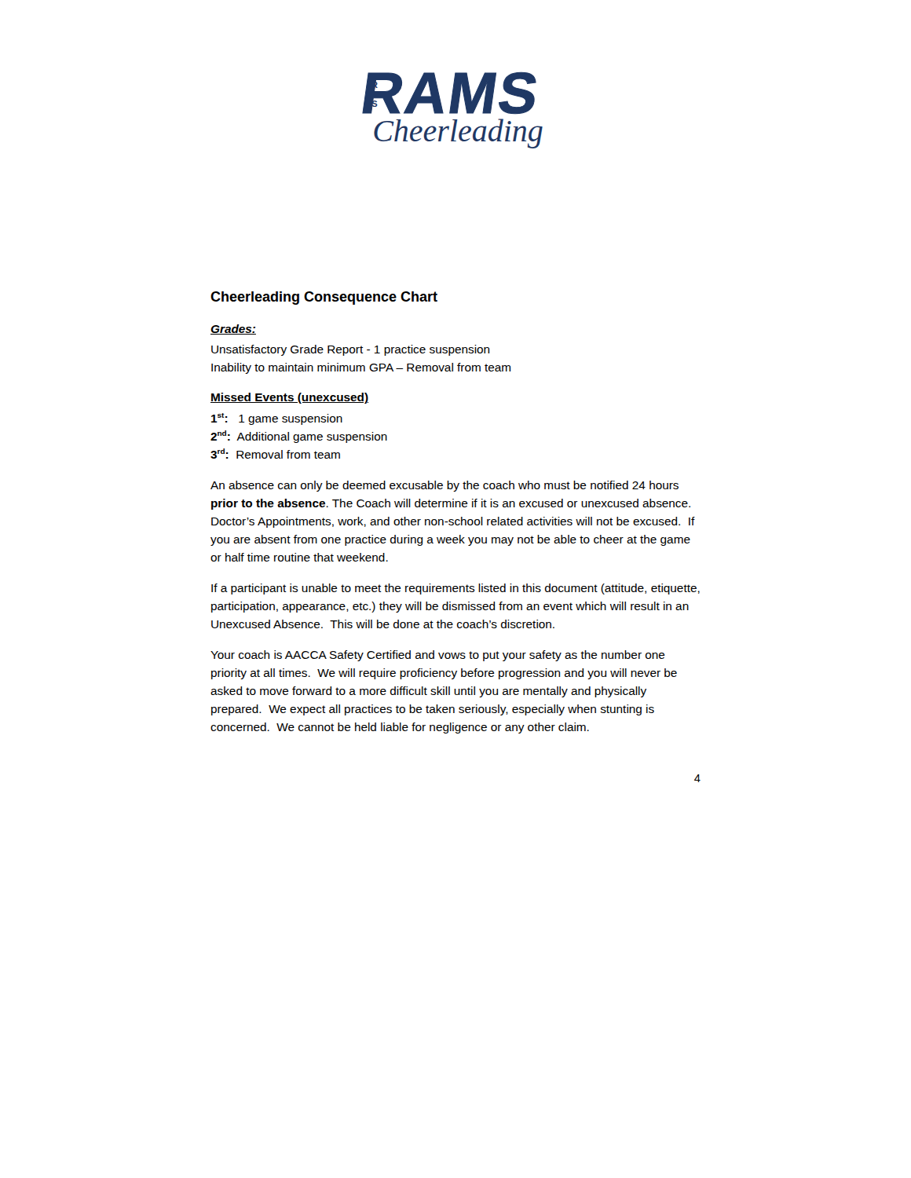RAMS R H S Cheerleading
Cheerleading Consequence Chart
Grades:
Unsatisfactory Grade Report - 1 practice suspension
Inability to maintain minimum GPA – Removal from team
Missed Events (unexcused)
1st: 1 game suspension
2nd: Additional game suspension
3rd: Removal from team
An absence can only be deemed excusable by the coach who must be notified 24 hours prior to the absence. The Coach will determine if it is an excused or unexcused absence. Doctor’s Appointments, work, and other non-school related activities will not be excused. If you are absent from one practice during a week you may not be able to cheer at the game or half time routine that weekend.
If a participant is unable to meet the requirements listed in this document (attitude, etiquette, participation, appearance, etc.) they will be dismissed from an event which will result in an Unexcused Absence. This will be done at the coach’s discretion.
Your coach is AACCA Safety Certified and vows to put your safety as the number one priority at all times. We will require proficiency before progression and you will never be asked to move forward to a more difficult skill until you are mentally and physically prepared. We expect all practices to be taken seriously, especially when stunting is concerned. We cannot be held liable for negligence or any other claim.
4